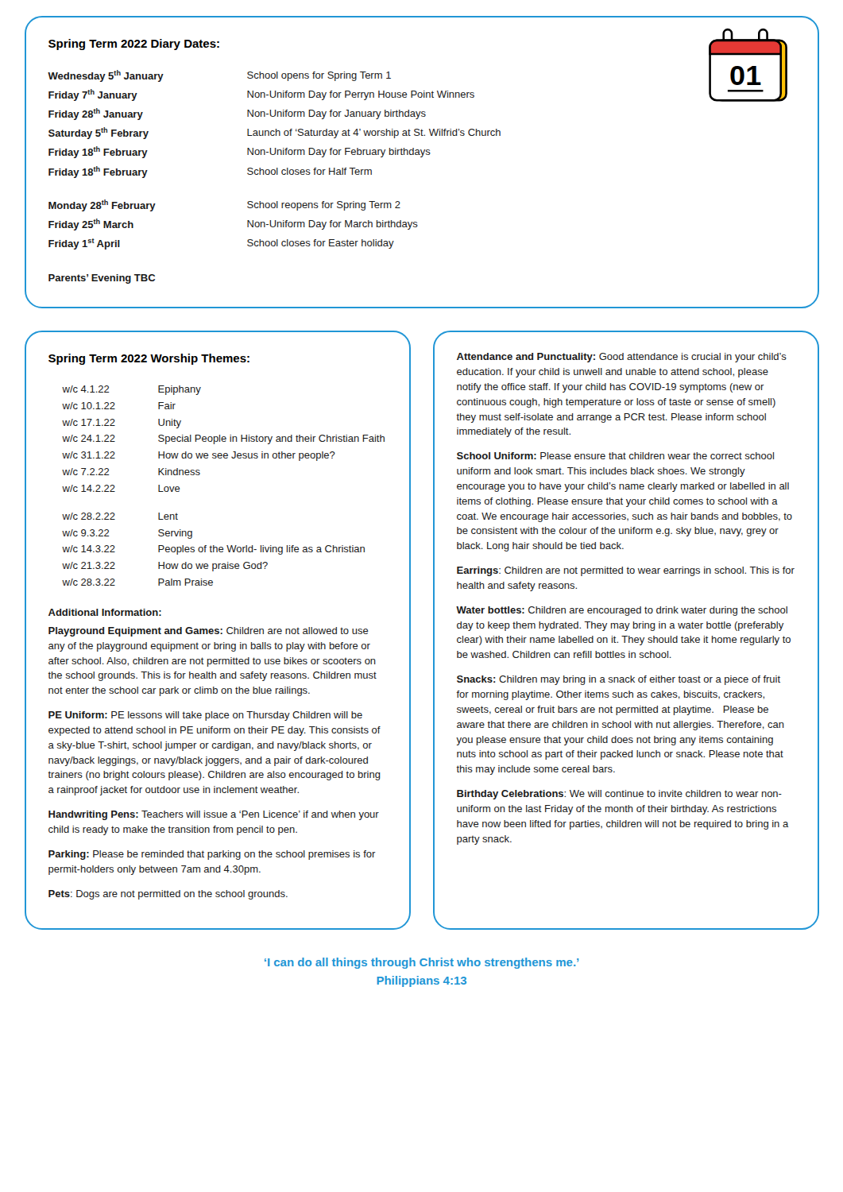01
Spring Term 2022 Diary Dates:
| Wednesday 5 th January | School opens for Spring Term 1 |
| Friday 7 th January | Non-Uniform Day for Perryn House Point Winners |
| Friday 28 th January | Non-Uniform Day for January birthdays |
| Saturday 5 th Febrary | Launch of ‘Saturday at 4’ worship at St. Wilfrid’s Church |
| Friday 18 th February | Non-Uniform Day for February birthdays |
| Friday 18 th February | School closes for Half Term |
| Monday 28 th February | School reopens for Spring Term 2 |
| Friday 25 th March | Non-Uniform Day for March birthdays |
| Friday 1 st April | School closes for Easter holiday |
Parents’ Evening TBC
Spring Term 2022 Worship Themes:
| w/c 4.1.22 | Epiphany |
| w/c 10.1.22 | Fair |
| w/c 17.1.22 | Unity |
| w/c 24.1.22 | Special People in History and their Christian Faith |
| w/c 31.1.22 | How do we see Jesus in other people? |
| w/c 7.2.22 | Kindness |
| w/c 14.2.22 | Love |
| w/c 28.2.22 | Lent |
| w/c 9.3.22 | Serving |
| w/c 14.3.22 | Peoples of the World- living life as a Christian |
| w/c 21.3.22 | How do we praise God? |
| w/c 28.3.22 | Palm Praise |
Additional Information:
Playground Equipment and Games: Children are not allowed to use any of the playground equipment or bring in balls to play with before or after school. Also, children are not permitted to use bikes or scooters on the school grounds. This is for health and safety reasons. Children must not enter the school car park or climb on the blue railings.
PE Uniform: PE lessons will take place on Thursday Children will be expected to attend school in PE uniform on their PE day. This consists of a sky-blue T-shirt, school jumper or cardigan, and navy/black shorts, or navy/back leggings, or navy/black joggers, and a pair of dark-coloured trainers (no bright colours please). Children are also encouraged to bring a rainproof jacket for outdoor use in inclement weather.
Handwriting Pens: Teachers will issue a ‘Pen Licence’ if and when your child is ready to make the transition from pencil to pen.
Parking: Please be reminded that parking on the school premises is for permit-holders only between 7am and 4.30pm.
Pets: Dogs are not permitted on the school grounds.
Attendance and Punctuality: Good attendance is crucial in your child’s education. If your child is unwell and unable to attend school, please notify the office staff. If your child has COVID-19 symptoms (new or continuous cough, high temperature or loss of taste or sense of smell) they must self-isolate and arrange a PCR test. Please inform school immediately of the result.
School Uniform: Please ensure that children wear the correct school uniform and look smart. This includes black shoes. We strongly encourage you to have your child’s name clearly marked or labelled in all items of clothing. Please ensure that your child comes to school with a coat. We encourage hair accessories, such as hair bands and bobbles, to be consistent with the colour of the uniform e.g. sky blue, navy, grey or black. Long hair should be tied back.
Earrings: Children are not permitted to wear earrings in school. This is for health and safety reasons.
Water bottles: Children are encouraged to drink water during the school day to keep them hydrated. They may bring in a water bottle (preferably clear) with their name labelled on it. They should take it home regularly to be washed. Children can refill bottles in school.
Snacks: Children may bring in a snack of either toast or a piece of fruit for morning playtime. Other items such as cakes, biscuits, crackers, sweets, cereal or fruit bars are not permitted at playtime. Please be aware that there are children in school with nut allergies. Therefore, can you please ensure that your child does not bring any items containing nuts into school as part of their packed lunch or snack. Please note that this may include some cereal bars.
Birthday Celebrations: We will continue to invite children to wear non-uniform on the last Friday of the month of their birthday. As restrictions have now been lifted for parties, children will not be required to bring in a party snack.
‘I can do all things through Christ who strengthens me.’
Philippians 4:13